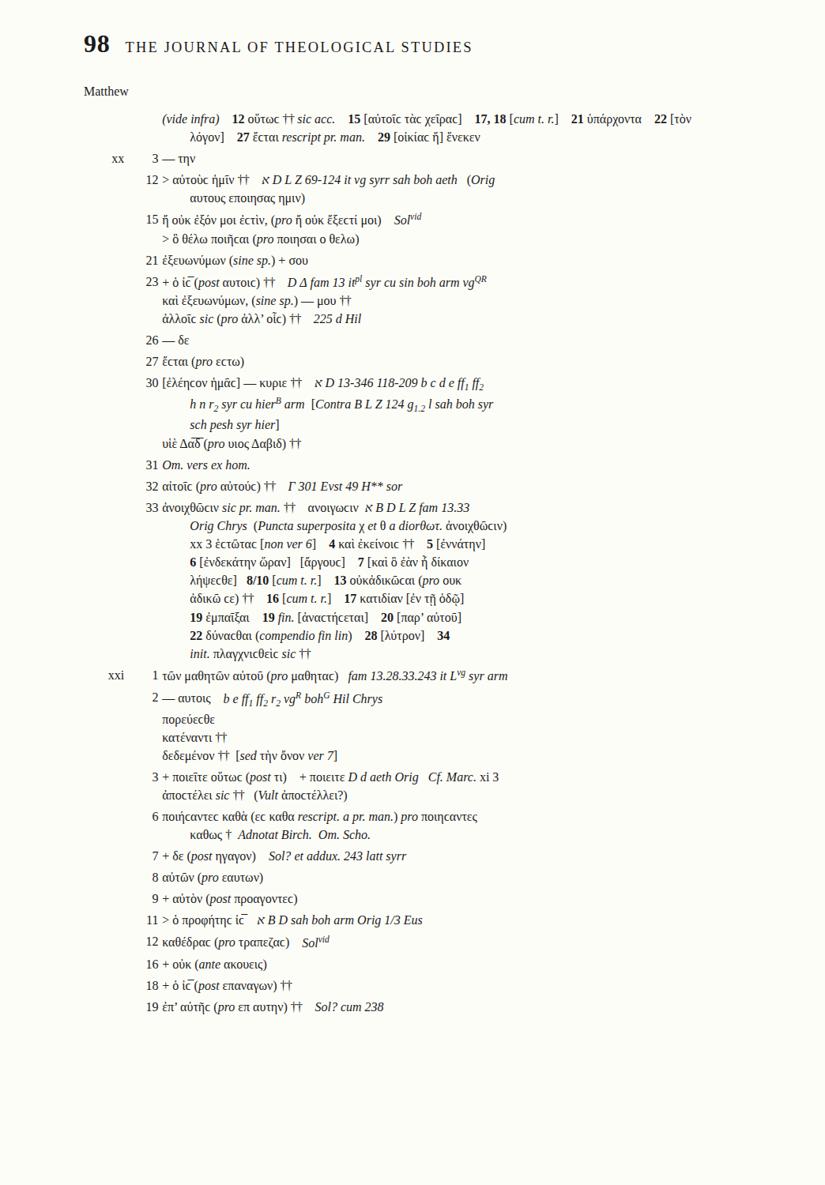98 The Journal of Theological Studies
Matthew
| | | (vide infra) 12 οὕτωϲ †† sic acc. 15 [ αὐτοῖϲ τὰϲ χεῖραϲ ] 17, 18 [ cum t. r. ] 21 ὑπάρχοντα 22 [ τὸν λόγον ] 27 ἔϲται rescript pr. man. 29 [ οἰκίαϲ ἥ ] ἕνεκεν |
| xx | 3 | — την |
| | 12 | > αὐτοὺϲ ἡμῖν †† א D L Z 69-124 it vg syrr sah boh aeth ( Orig αυτους εποιησας ημιν ) |
| | 15 | ἤ οὐκ ἐξόν μοι ἐϲτὶν , ( pro ἤ οὐκ ἔξεϲτί μοι ) Sol vid > ὃ θέλω ποιῆϲαι ( pro ποιησαι ο θελω ) |
| | 21 | ἐξευωνύμων ( sine sp. ) + σου |
| | 23 | + ὁ ἰϲ̅ ( post αυτοιϲ ) †† D Δ fam 13 it pl syr cu sin boh arm vg QR καὶ ἐξευωνύμων , ( sine sp. ) — μου †† ἀλλοῖϲ sic ( pro ἀλλ’ οἷϲ ) †† 225 d Hil |
| | 26 | — δε |
| | 27 | ἔϲται ( pro εϲτω ) |
| | 30 | [ ἐλέηϲον ἡμᾶϲ ] — κυριε †† א D 13-346 118-209 b c d e ff 1 ff 2 h n r 2 syr cu hier B arm [ Contra B L Z 124 g 1.2 l sah boh syr sch pesh syr hier ] υἱὲ Δα̅δ̅ ( pro υιος Δαβιδ ) †† |
| | 31 | Om. vers ex hom. |
| | 32 | αἰτοῖϲ ( pro αὐτούϲ ) †† Γ 301 Evst 49 H** sor |
| | 33 | ἀνοιχθῶϲιν sic pr. man. †† ανοιγωϲιν א B D L Z fam 13.33 Orig Chrys ( Puncta superposita χ et θ a diorθωτ. ἀνοιχθῶϲιν ) xx 3 ἑϲτῶταϲ [ non ver 6 ] 4 καὶ ἐκείνοιϲ †† 5 [ ἐννάτην ] 6 [ ἐνδεκάτην ὥραν ] [ ἄργουϲ ] 7 [ καὶ ὃ ἐὰν ἦ δίκαιον λήψεϲθε ] 8/10 [ cum t. r. ] 13 οὐκἀδικῶϲαι ( pro ουκ ἀδικῶ ϲε ) †† 16 [ cum t. r. ] 17 κατιδίαν [ ἐν τῇ ὁδῷ ] 19 ἐμπαῖξαι 19 fin. [ ἀναϲτήϲεται ] 20 [ παρ’ αὐτοῦ ] 22 δύναϲθαι ( compendio fin lin ) 28 [ λύτρον ] 34 init. πλαγχνιϲθεὶϲ sic †† |
| xxi | 1 | τῶν μαθητῶν αὐτοῦ ( pro μαθηταϲ ) fam 13.28.33.243 it L vg syr arm |
| | 2 | — αυτοις b e ff 1 ff 2 r 2 vg R boh G Hil Chrys πορεύεϲθε κατέναντι †† δεδεμένον †† [ sed τὴν ὄνον ver 7 ] |
| | 3 | + ποιεῖτε οὕτωϲ ( post τι ) + ποιειτε D d aeth Orig Cf. Marc. xi 3 ἀποϲτέλει sic †† ( Vult ἀποϲτέλλει ?) |
| | 6 | ποιήϲαντεϲ καθὰ ( εϲ καθα rescript. a pr. man. ) pro ποιηϲαντες καθως † Adnotat Birch. Om. Scho. |
| | 7 | + δε ( post ηγαγον ) Sol? et addux. 243 latt syrr |
| | 8 | αὐτῶν ( pro εαυτων ) |
| | 9 | + αὐτὸν ( post προαγοντεϲ ) |
| | 11 | > ὁ προφήτηϲ ἰϲ̅ א B D sah boh arm Orig 1/3 Eus |
| | 12 | καθέδραϲ ( pro τραπεζαϲ ) Sol vid |
| | 16 | + οὐκ ( ante ακουεις ) |
| | 18 | + ὁ ἰϲ̅ ( post επαναγων ) †† |
| | 19 | ἐπ’ αὐτῆϲ ( pro επ αυτην ) †† Sol? cum 238 |